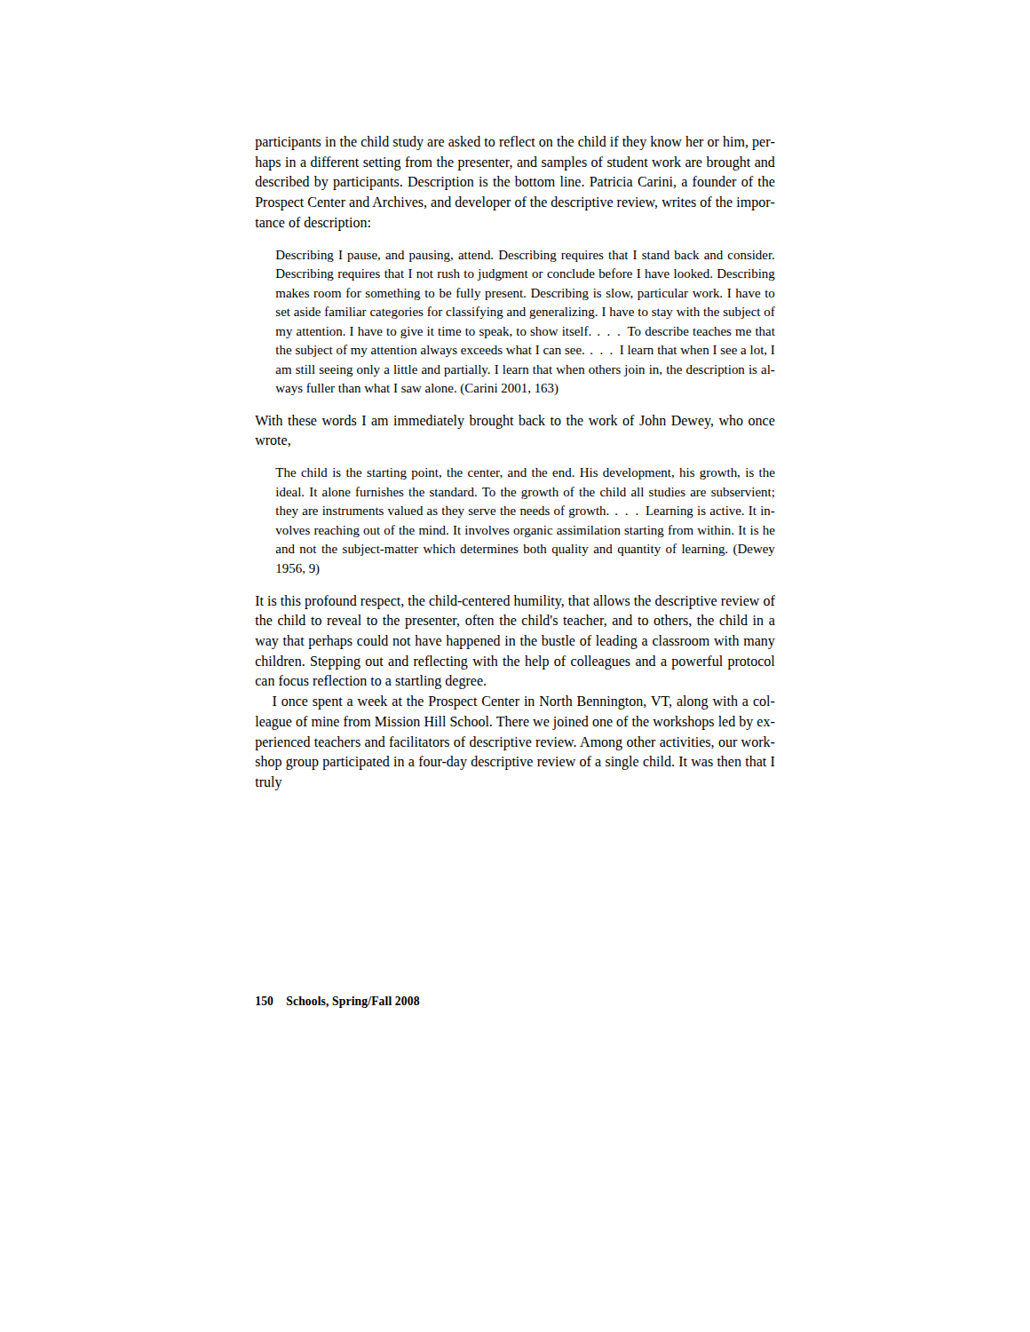participants in the child study are asked to reflect on the child if they know her or him, perhaps in a different setting from the presenter, and samples of student work are brought and described by participants. Description is the bottom line. Patricia Carini, a founder of the Prospect Center and Archives, and developer of the descriptive review, writes of the importance of description:
Describing I pause, and pausing, attend. Describing requires that I stand back and consider. Describing requires that I not rush to judgment or conclude before I have looked. Describing makes room for something to be fully present. Describing is slow, particular work. I have to set aside familiar categories for classifying and generalizing. I have to stay with the subject of my attention. I have to give it time to speak, to show itself. . . . To describe teaches me that the subject of my attention always exceeds what I can see. . . . I learn that when I see a lot, I am still seeing only a little and partially. I learn that when others join in, the description is always fuller than what I saw alone. (Carini 2001, 163)
With these words I am immediately brought back to the work of John Dewey, who once wrote,
The child is the starting point, the center, and the end. His development, his growth, is the ideal. It alone furnishes the standard. To the growth of the child all studies are subservient; they are instruments valued as they serve the needs of growth. . . . Learning is active. It involves reaching out of the mind. It involves organic assimilation starting from within. It is he and not the subject-matter which determines both quality and quantity of learning. (Dewey 1956, 9)
It is this profound respect, the child-centered humility, that allows the descriptive review of the child to reveal to the presenter, often the child's teacher, and to others, the child in a way that perhaps could not have happened in the bustle of leading a classroom with many children. Stepping out and reflecting with the help of colleagues and a powerful protocol can focus reflection to a startling degree.
I once spent a week at the Prospect Center in North Bennington, VT, along with a colleague of mine from Mission Hill School. There we joined one of the workshops led by experienced teachers and facilitators of descriptive review. Among other activities, our workshop group participated in a four-day descriptive review of a single child. It was then that I truly
150 Schools, Spring/Fall 2008